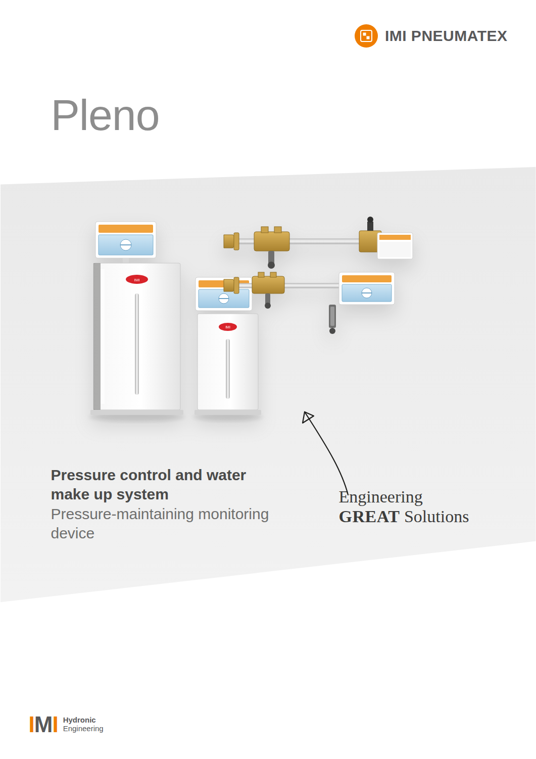IMI PNEUMATEX
Pleno
IMI IMI
Pressure control and water
make up system
Pressure-maintaining monitoring
device
Engineering
GREAT Solutions
IMI
Hydronic
Engineering